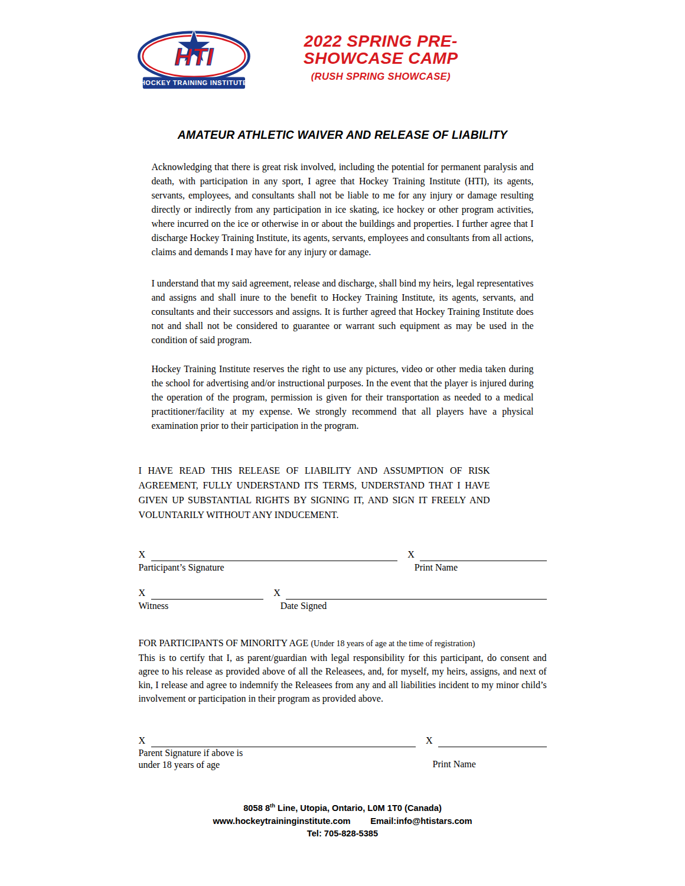HTI HOCKEY TRAINING INSTITUTE
2022 SPRING PRE-SHOWCASE CAMP
(RUSH SPRING SHOWCASE)
AMATEUR ATHLETIC WAIVER AND RELEASE OF LIABILITY
Acknowledging that there is great risk involved, including the potential for permanent paralysis and death, with participation in any sport, I agree that Hockey Training Institute (HTI), its agents, servants, employees, and consultants shall not be liable to me for any injury or damage resulting directly or indirectly from any participation in ice skating, ice hockey or other program activities, where incurred on the ice or otherwise in or about the buildings and properties. I further agree that I discharge Hockey Training Institute, its agents, servants, employees and consultants from all actions, claims and demands I may have for any injury or damage.
I understand that my said agreement, release and discharge, shall bind my heirs, legal representatives and assigns and shall inure to the benefit to Hockey Training Institute, its agents, servants, and consultants and their successors and assigns. It is further agreed that Hockey Training Institute does not and shall not be considered to guarantee or warrant such equipment as may be used in the condition of said program.
Hockey Training Institute reserves the right to use any pictures, video or other media taken during the school for advertising and/or instructional purposes. In the event that the player is injured during the operation of the program, permission is given for their transportation as needed to a medical practitioner/facility at my expense. We strongly recommend that all players have a physical examination prior to their participation in the program.
I HAVE READ THIS RELEASE OF LIABILITY AND ASSUMPTION OF RISK AGREEMENT, FULLY UNDERSTAND ITS TERMS, UNDERSTAND THAT I HAVE GIVEN UP SUBSTANTIAL RIGHTS BY SIGNING IT, AND SIGN IT FREELY AND VOLUNTARILY WITHOUT ANY INDUCEMENT.
| X | | | X | |
| Participant’s Signature | | Print Name |
| X | | | X | |
| Witness | | Date Signed |
FOR PARTICIPANTS OF MINORITY AGE (Under 18 years of age at the time of registration)
This is to certify that I, as parent/guardian with legal responsibility for this participant, do consent and agree to his release as provided above of all the Releasees, and, for myself, my heirs, assigns, and next of kin, I release and agree to indemnify the Releasees from any and all liabilities incident to my minor child’s involvement or participation in their program as provided above.
| X | | | X | |
| Parent Signature if above is under 18 years of age | | Print Name |
8058 8th Line, Utopia, Ontario, L0M 1T0 (Canada)
www.hockeytraininginstitute.com Email:info@htistars.com
Tel: 705-828-5385